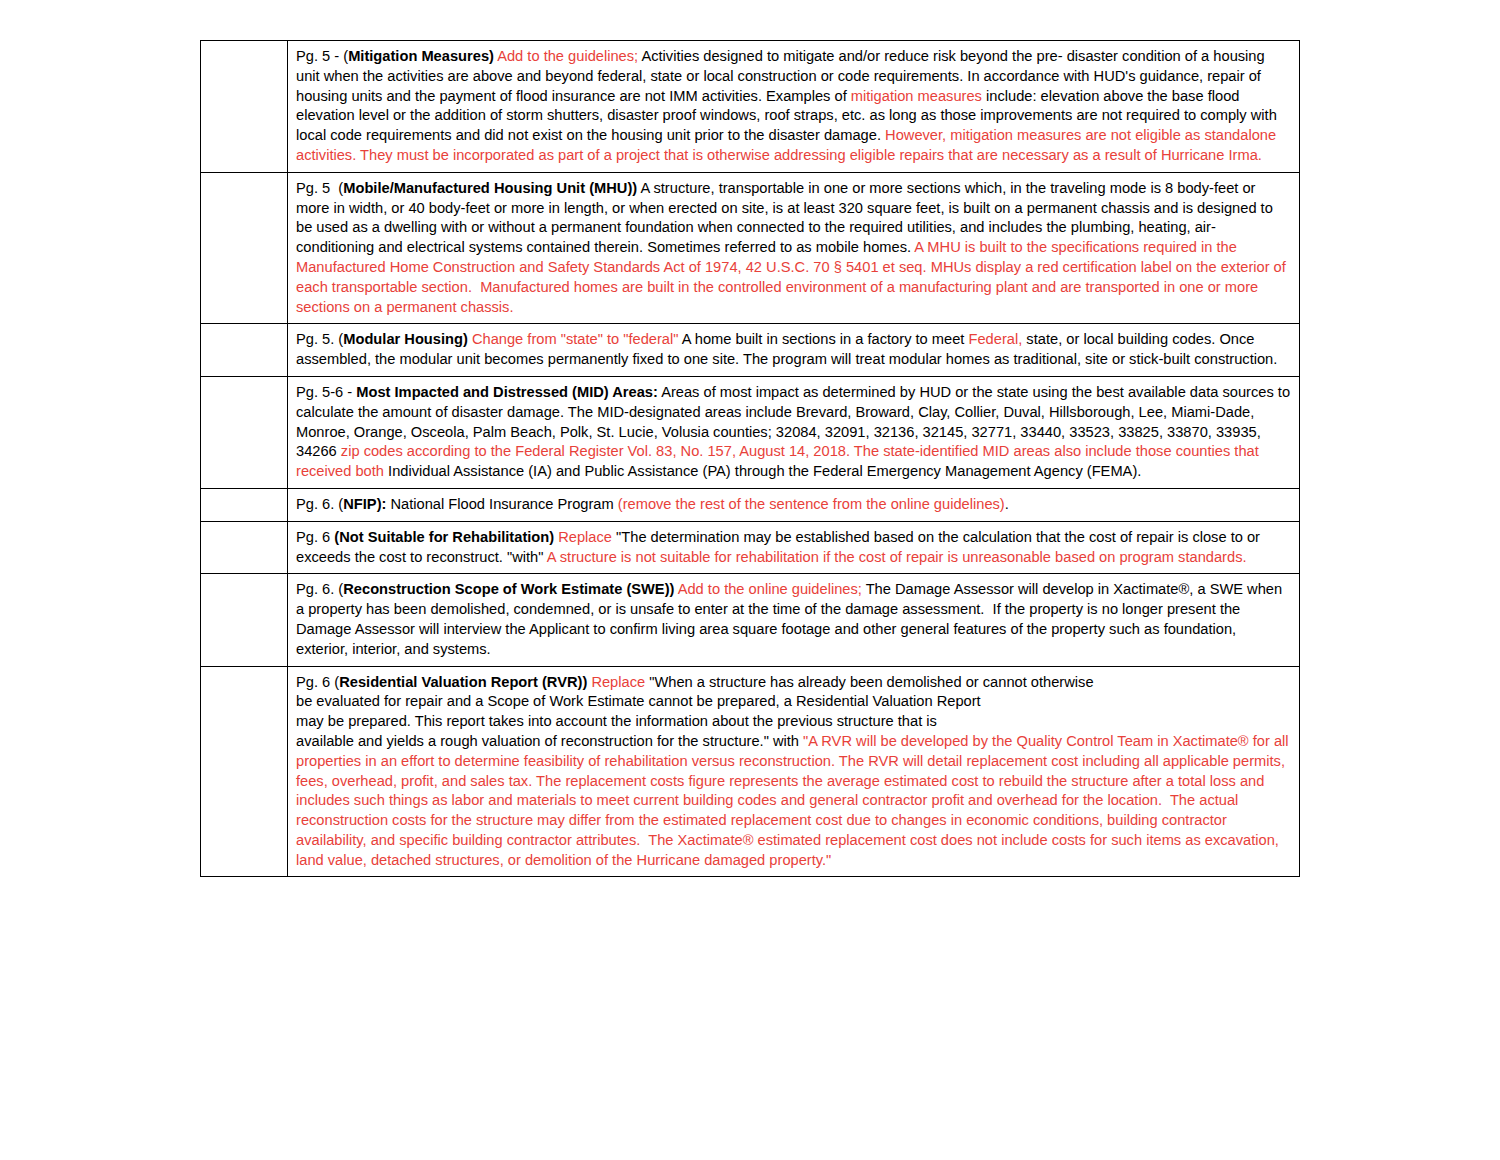| | Pg. 5 - ( Mitigation Measures) Add to the guidelines; Activities designed to mitigate and/or reduce risk beyond the pre- disaster condition of a housing unit when the activities are above and beyond federal, state or local construction or code requirements. In accordance with HUD's guidance, repair of housing units and the payment of flood insurance are not IMM activities. Examples of mitigation measures include: elevation above the base flood elevation level or the addition of storm shutters, disaster proof windows, roof straps, etc. as long as those improvements are not required to comply with local code requirements and did not exist on the housing unit prior to the disaster damage. However, mitigation measures are not eligible as standalone activities. They must be incorporated as part of a project that is otherwise addressing eligible repairs that are necessary as a result of Hurricane Irma. |
| | Pg. 5 ( Mobile/Manufactured Housing Unit (MHU)) A structure, transportable in one or more sections which, in the traveling mode is 8 body-feet or more in width, or 40 body-feet or more in length, or when erected on site, is at least 320 square feet, is built on a permanent chassis and is designed to be used as a dwelling with or without a permanent foundation when connected to the required utilities, and includes the plumbing, heating, air-conditioning and electrical systems contained therein. Sometimes referred to as mobile homes. A MHU is built to the specifications required in the Manufactured Home Construction and Safety Standards Act of 1974, 42 U.S.C. 70 § 5401 et seq. MHUs display a red certification label on the exterior of each transportable section. Manufactured homes are built in the controlled environment of a manufacturing plant and are transported in one or more sections on a permanent chassis. |
| | Pg. 5. ( Modular Housing) Change from "state" to "federal" A home built in sections in a factory to meet Federal, state, or local building codes. Once assembled, the modular unit becomes permanently fixed to one site. The program will treat modular homes as traditional, site or stick-built construction. |
| | Pg. 5-6 - Most Impacted and Distressed (MID) Areas: Areas of most impact as determined by HUD or the state using the best available data sources to calculate the amount of disaster damage. The MID-designated areas include Brevard, Broward, Clay, Collier, Duval, Hillsborough, Lee, Miami-Dade, Monroe, Orange, Osceola, Palm Beach, Polk, St. Lucie, Volusia counties; 32084, 32091, 32136, 32145, 32771, 33440, 33523, 33825, 33870, 33935, 34266 zip codes according to the Federal Register Vol. 83, No. 157, August 14, 2018. The state-identified MID areas also include those counties that received both Individual Assistance (IA) and Public Assistance (PA) through the Federal Emergency Management Agency (FEMA). |
| | Pg. 6. ( NFIP): National Flood Insurance Program (remove the rest of the sentence from the online guidelines) . |
| | Pg. 6 (Not Suitable for Rehabilitation) Replace "The determination may be established based on the calculation that the cost of repair is close to or exceeds the cost to reconstruct. "with" A structure is not suitable for rehabilitation if the cost of repair is unreasonable based on program standards. |
| | Pg. 6. ( Reconstruction Scope of Work Estimate (SWE)) Add to the online guidelines; The Damage Assessor will develop in Xactimate®, a SWE when a property has been demolished, condemned, or is unsafe to enter at the time of the damage assessment. If the property is no longer present the Damage Assessor will interview the Applicant to confirm living area square footage and other general features of the property such as foundation, exterior, interior, and systems. |
| | Pg. 6 ( Residential Valuation Report (RVR)) Replace "When a structure has already been demolished or cannot otherwise be evaluated for repair and a Scope of Work Estimate cannot be prepared, a Residential Valuation Report may be prepared. This report takes into account the information about the previous structure that is available and yields a rough valuation of reconstruction for the structure." with "A RVR will be developed by the Quality Control Team in Xactimate® for all properties in an effort to determine feasibility of rehabilitation versus reconstruction. The RVR will detail replacement cost including all applicable permits, fees, overhead, profit, and sales tax. The replacement costs figure represents the average estimated cost to rebuild the structure after a total loss and includes such things as labor and materials to meet current building codes and general contractor profit and overhead for the location. The actual reconstruction costs for the structure may differ from the estimated replacement cost due to changes in economic conditions, building contractor availability, and specific building contractor attributes. The Xactimate® estimated replacement cost does not include costs for such items as excavation, land value, detached structures, or demolition of the Hurricane damaged property." |